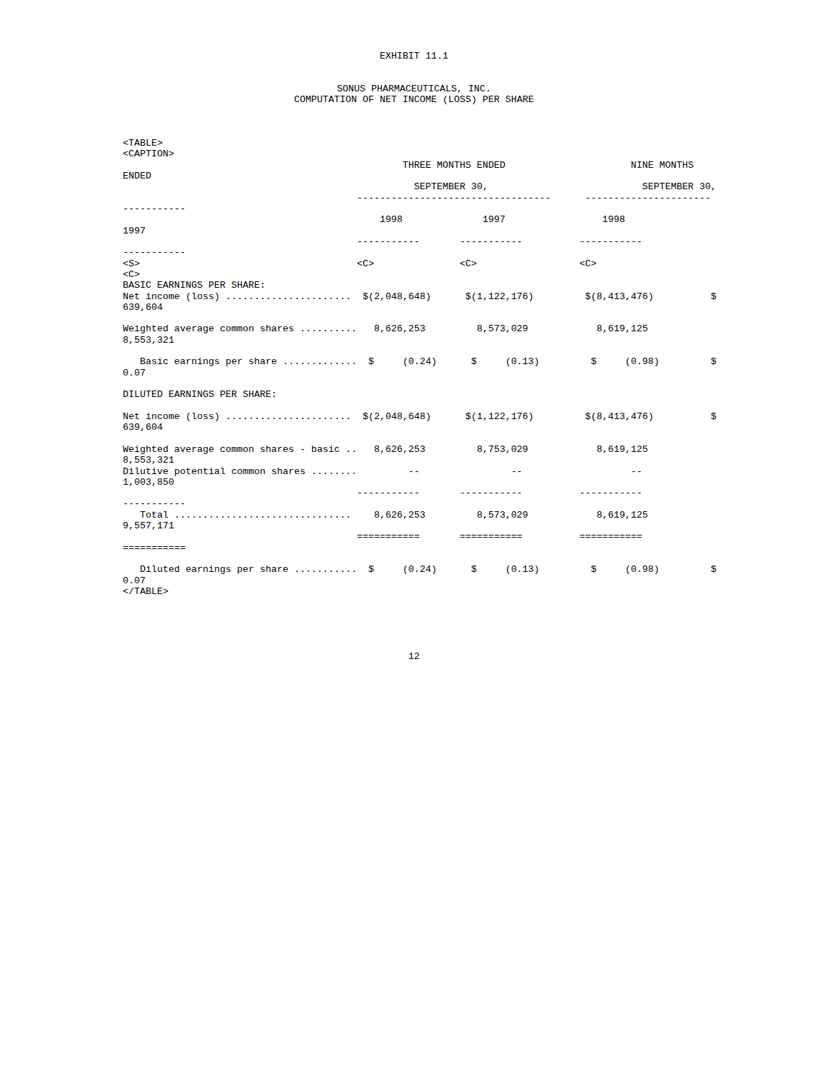EXHIBIT 11.1
SONUS PHARMACEUTICALS, INC. COMPUTATION OF NET INCOME (LOSS) PER SHARE
<TABLE> <CAPTION> THREE MONTHS ENDED NINE MONTHS ENDED SEPTEMBER 30, SEPTEMBER 30, ---------------------------------- ---------------------- ----------- 1998 1997 1998 1997 ----------- ----------- ----------- ----------- <S> <C> <C> <C> <C> BASIC EARNINGS PER SHARE: Net income (loss) ...................... $(2,048,648) $(1,122,176) $(8,413,476) $ 639,604 Weighted average common shares .......... 8,626,253 8,573,029 8,619,125 8,553,321 Basic earnings per share ............. $ (0.24) $ (0.13) $ (0.98) $ 0.07 DILUTED EARNINGS PER SHARE: Net income (loss) ...................... $(2,048,648) $(1,122,176) $(8,413,476) $ 639,604 Weighted average common shares - basic .. 8,626,253 8,753,029 8,619,125 8,553,321 Dilutive potential common shares ........ -- -- -- 1,003,850 ----------- ----------- ----------- ----------- Total ............................... 8,626,253 8,573,029 8,619,125 9,557,171 =========== =========== =========== =========== Diluted earnings per share ........... $ (0.24) $ (0.13) $ (0.98) $ 0.07 </TABLE>
12